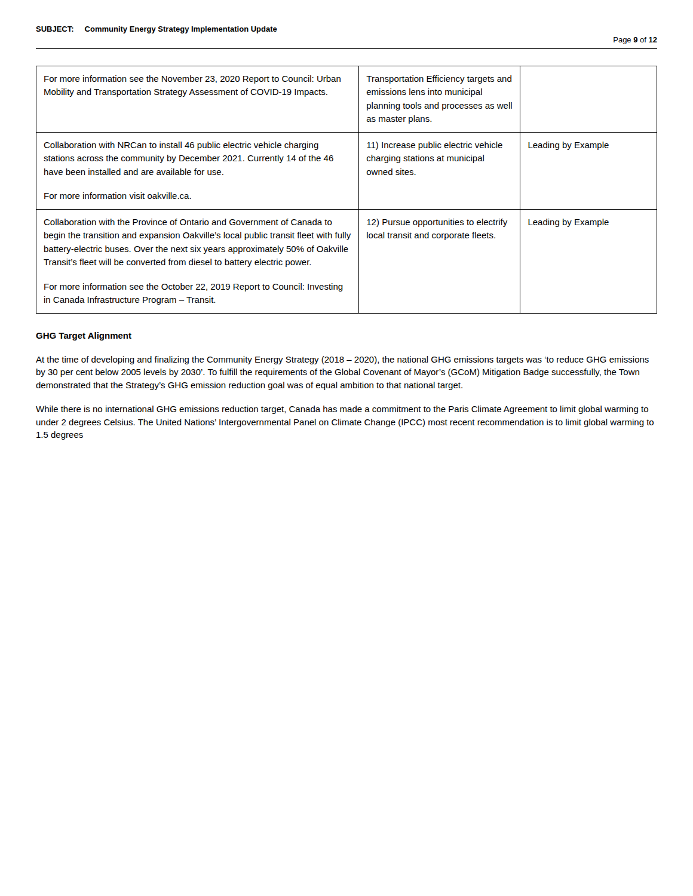SUBJECT: Community Energy Strategy Implementation Update
Page 9 of 12
| For more information see the November 23, 2020 Report to Council: Urban Mobility and Transportation Strategy Assessment of COVID-19 Impacts. | Transportation Efficiency targets and emissions lens into municipal planning tools and processes as well as master plans. | |
| Collaboration with NRCan to install 46 public electric vehicle charging stations across the community by December 2021. Currently 14 of the 46 have been installed and are available for use. For more information visit oakville.ca. | 11) Increase public electric vehicle charging stations at municipal owned sites. | Leading by Example |
| Collaboration with the Province of Ontario and Government of Canada to begin the transition and expansion Oakville’s local public transit fleet with fully battery-electric buses. Over the next six years approximately 50% of Oakville Transit’s fleet will be converted from diesel to battery electric power. For more information see the October 22, 2019 Report to Council: Investing in Canada Infrastructure Program – Transit. | 12) Pursue opportunities to electrify local transit and corporate fleets. | Leading by Example |
GHG Target Alignment
At the time of developing and finalizing the Community Energy Strategy (2018 – 2020), the national GHG emissions targets was ‘to reduce GHG emissions by 30 per cent below 2005 levels by 2030’. To fulfill the requirements of the Global Covenant of Mayor’s (GCoM) Mitigation Badge successfully, the Town demonstrated that the Strategy’s GHG emission reduction goal was of equal ambition to that national target.
While there is no international GHG emissions reduction target, Canada has made a commitment to the Paris Climate Agreement to limit global warming to under 2 degrees Celsius. The United Nations’ Intergovernmental Panel on Climate Change (IPCC) most recent recommendation is to limit global warming to 1.5 degrees